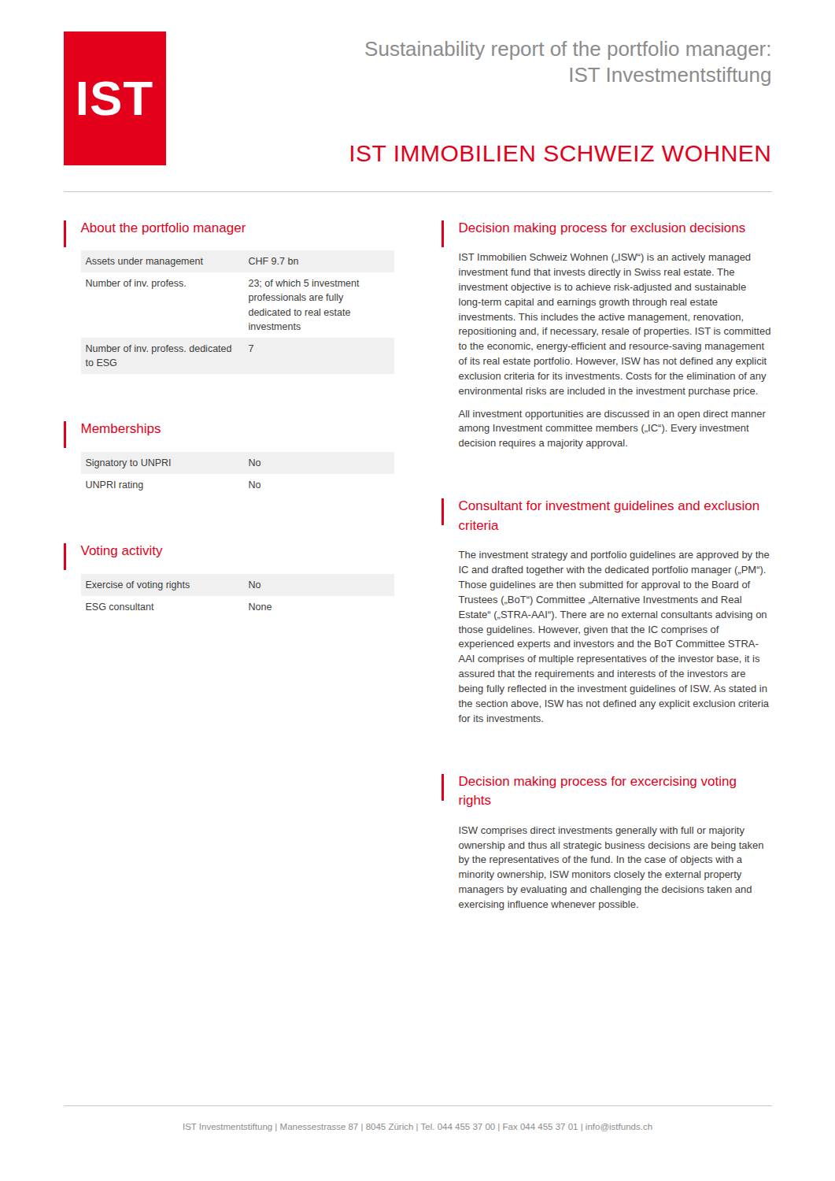IST
Sustainability report of the portfolio manager:
IST Investmentstiftung
IST IMMOBILIEN SCHWEIZ WOHNEN
About the portfolio manager
| Assets under management | CHF 9.7 bn |
| Number of inv. profess. | 23; of which 5 investment professionals are fully dedicated to real estate investments |
| Number of inv. profess. dedicated to ESG | 7 |
Memberships
| Signatory to UNPRI | No |
| UNPRI rating | No |
Voting activity
| Exercise of voting rights | No |
| ESG consultant | None |
Decision making process for exclusion decisions
IST Immobilien Schweiz Wohnen („ISW“) is an actively managed investment fund that invests directly in Swiss real estate. The investment objective is to achieve risk-adjusted and sustainable long-term capital and earnings growth through real estate investments. This includes the active management, renovation, repositioning and, if necessary, resale of properties. IST is committed to the economic, energy-efficient and resource-saving management of its real estate portfolio. However, ISW has not defined any explicit exclusion criteria for its investments. Costs for the elimination of any environmental risks are included in the investment purchase price.
All investment opportunities are discussed in an open direct manner among Investment committee members („IC“). Every investment decision requires a majority approval.
Consultant for investment guidelines and exclusion criteria
The investment strategy and portfolio guidelines are approved by the IC and drafted together with the dedicated portfolio manager („PM“). Those guidelines are then submitted for approval to the Board of Trustees („BoT“) Committee „Alternative Investments and Real Estate“ („STRA-AAI“). There are no external consultants advising on those guidelines. However, given that the IC comprises of experienced experts and investors and the BoT Committee STRA-AAI comprises of multiple representatives of the investor base, it is assured that the requirements and interests of the investors are being fully reflected in the investment guidelines of ISW. As stated in the section above, ISW has not defined any explicit exclusion criteria for its investments.
Decision making process for excercising voting rights
ISW comprises direct investments generally with full or majority ownership and thus all strategic business decisions are being taken by the representatives of the fund. In the case of objects with a minority ownership, ISW monitors closely the external property managers by evaluating and challenging the decisions taken and exercising influence whenever possible.
IST Investmentstiftung | Manessestrasse 87 | 8045 Zürich | Tel. 044 455 37 00 | Fax 044 455 37 01 | info@istfunds.ch